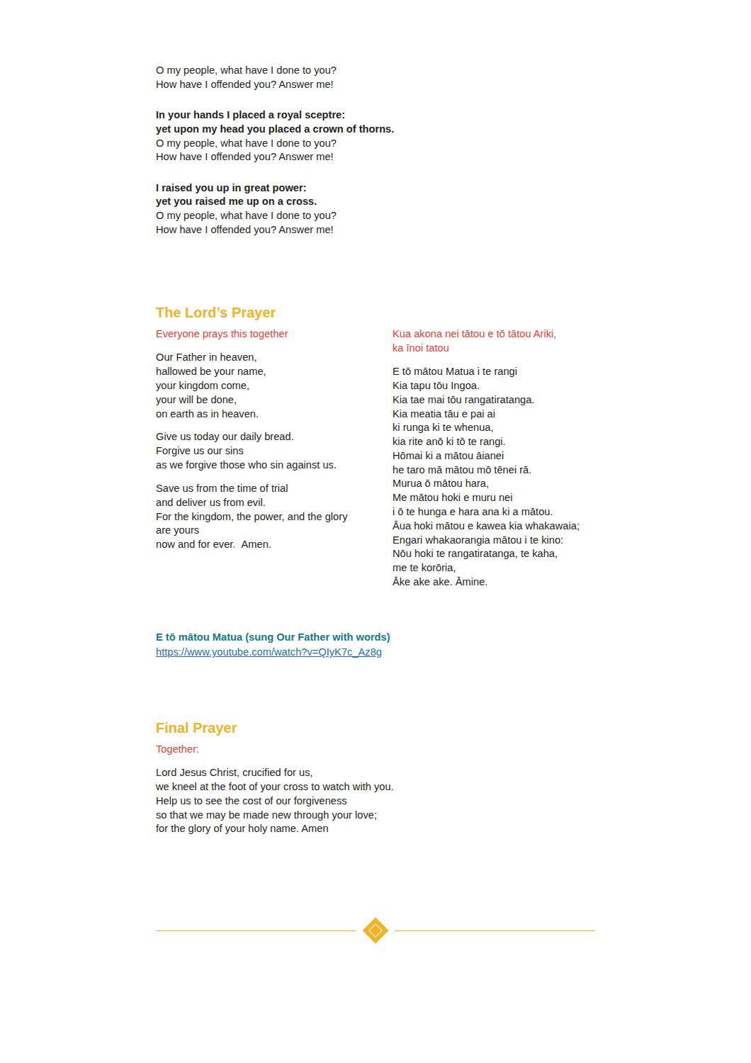O my people, what have I done to you?
How have I offended you? Answer me!
In your hands I placed a royal sceptre:
yet upon my head you placed a crown of thorns.
O my people, what have I done to you?
How have I offended you? Answer me!
I raised you up in great power:
yet you raised me up on a cross.
O my people, what have I done to you?
How have I offended you? Answer me!
The Lord’s Prayer
Everyone prays this together
Our Father in heaven,
hallowed be your name,
your kingdom come,
your will be done,
on earth as in heaven.
Give us today our daily bread.
Forgive us our sins
as we forgive those who sin against us.
Save us from the time of trial
and deliver us from evil.
For the kingdom, the power, and the glory are yours
now and for ever. Amen.
Kua akona nei tātou e tō tātou Ariki,
ka īnoi tatou
E tō mātou Matua i te rangi
Kia tapu tōu Ingoa.
Kia tae mai tōu rangatiratanga.
Kia meatia tāu e pai ai
ki runga ki te whenua,
kia rite anō ki tō te rangi.
Hōmai ki a mātou āianei
he taro mā mātou mō tēnei rā.
Murua ō mātou hara,
Me mātou hoki e muru nei
i ō te hunga e hara ana ki a mātou.
Āua hoki mātou e kawea kia whakawaia;
Engari whakaorangia mātou i te kino:
Nōu hoki te rangatiratanga, te kaha,
me te korōria,
Āke ake ake. Āmine.
E tō mātou Matua (sung Our Father with words)
https://www.youtube.com/watch?v=QIyK7c_Az8g
Final Prayer
Together:
Lord Jesus Christ, crucified for us,
we kneel at the foot of your cross to watch with you.
Help us to see the cost of our forgiveness
so that we may be made new through your love;
for the glory of your holy name. Amen